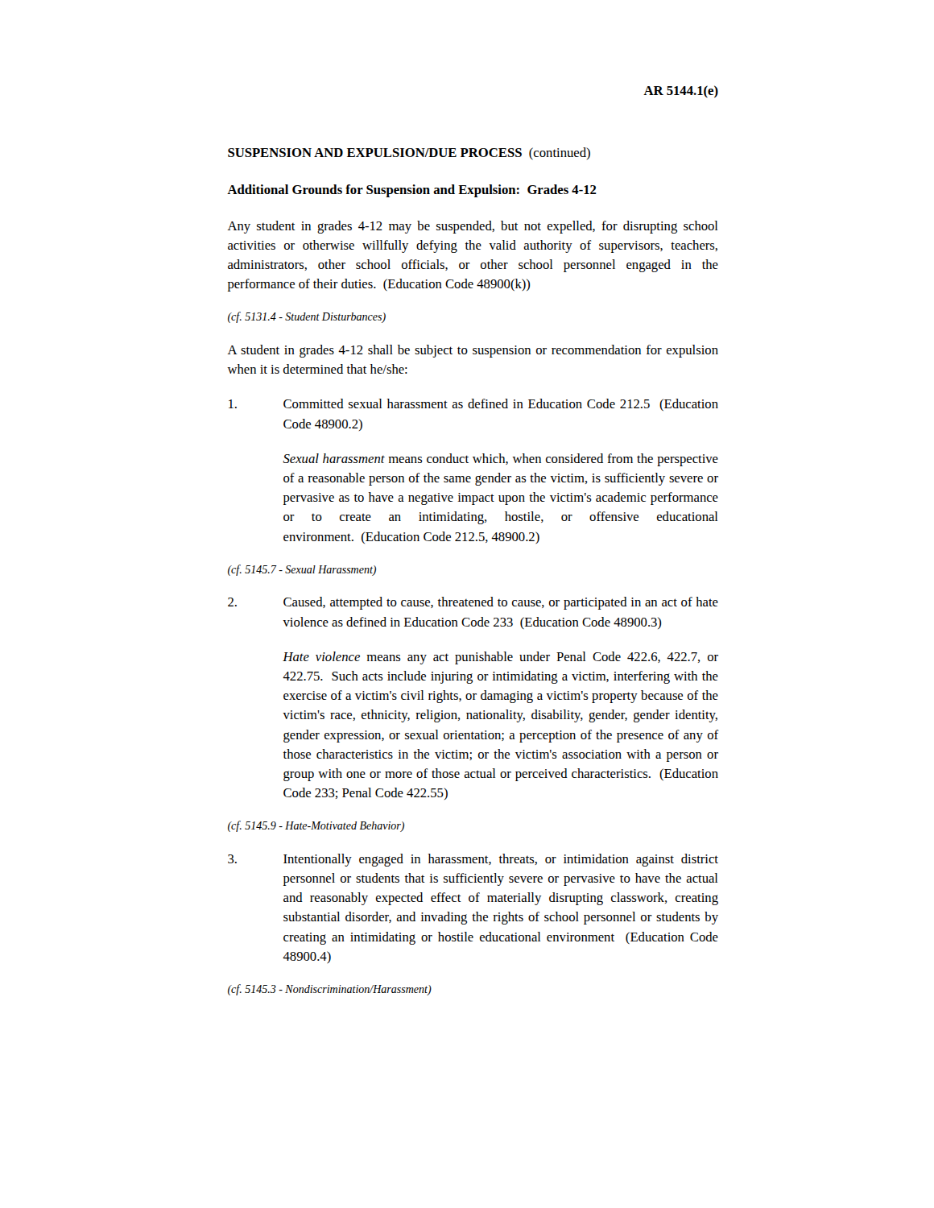AR 5144.1(e)
SUSPENSION AND EXPULSION/DUE PROCESS (continued)
Additional Grounds for Suspension and Expulsion: Grades 4-12
Any student in grades 4-12 may be suspended, but not expelled, for disrupting school activities or otherwise willfully defying the valid authority of supervisors, teachers, administrators, other school officials, or other school personnel engaged in the performance of their duties. (Education Code 48900(k))
(cf. 5131.4 - Student Disturbances)
A student in grades 4-12 shall be subject to suspension or recommendation for expulsion when it is determined that he/she:
1.
Committed sexual harassment as defined in Education Code 212.5 (Education Code 48900.2)
Sexual harassment means conduct which, when considered from the perspective of a reasonable person of the same gender as the victim, is sufficiently severe or pervasive as to have a negative impact upon the victim's academic performance or to create an intimidating, hostile, or offensive educational environment. (Education Code 212.5, 48900.2)
(cf. 5145.7 - Sexual Harassment)
2.
Caused, attempted to cause, threatened to cause, or participated in an act of hate violence as defined in Education Code 233 (Education Code 48900.3)
Hate violence means any act punishable under Penal Code 422.6, 422.7, or 422.75. Such acts include injuring or intimidating a victim, interfering with the exercise of a victim's civil rights, or damaging a victim's property because of the victim's race, ethnicity, religion, nationality, disability, gender, gender identity, gender expression, or sexual orientation; a perception of the presence of any of those characteristics in the victim; or the victim's association with a person or group with one or more of those actual or perceived characteristics. (Education Code 233; Penal Code 422.55)
(cf. 5145.9 - Hate-Motivated Behavior)
3.
Intentionally engaged in harassment, threats, or intimidation against district personnel or students that is sufficiently severe or pervasive to have the actual and reasonably expected effect of materially disrupting classwork, creating substantial disorder, and invading the rights of school personnel or students by creating an intimidating or hostile educational environment (Education Code 48900.4)
(cf. 5145.3 - Nondiscrimination/Harassment)